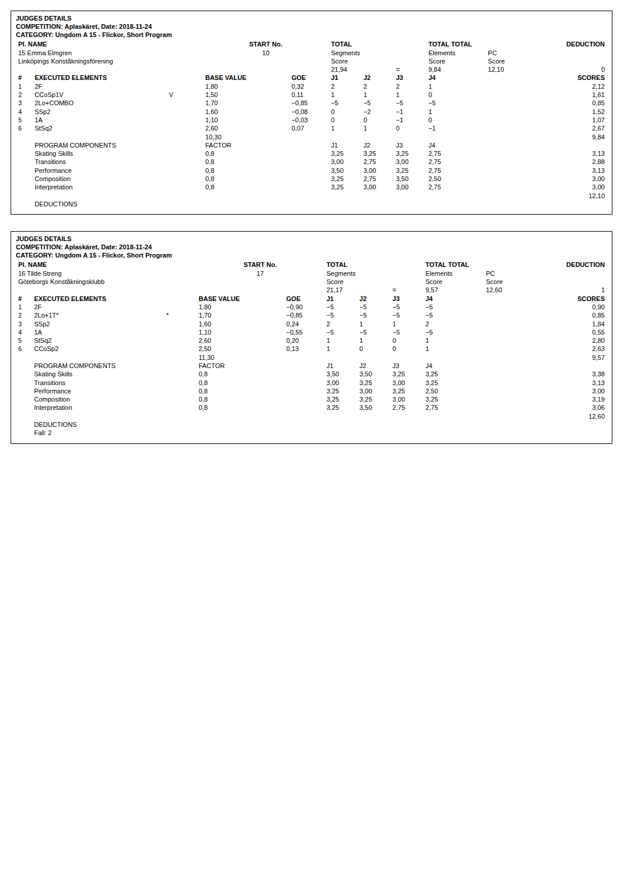JUDGES DETAILS
COMPETITION: Aplaskäret, Date: 2018-11-24
CATEGORY: Ungdom A 15 - Flickor, Short Program
| Pl. NAME | START No. | TOTAL | TOTAL TOTAL | DEDUCTION |
| 15 Emma Elmgren | 10 | Segments | Elements | PC | |
| Linköpings Konståkningsförening | | Score | Score | Score | |
| | | 21,94 | = | 9,84 | 12,10 | 0 |
| # | EXECUTED ELEMENTS | BASE VALUE | GOE | J1 | J2 | J3 | J4 | | SCORES |
| 1 | 2F | 1,80 | 0,32 | 2 | 2 | 2 | 1 | | 2,12 |
| 2 | CCoSp1V | V | 1,50 | 0,11 | 1 | 1 | 1 | 0 | | 1,61 |
| 3 | 2Lo+COMBO | 1,70 | −0,85 | −5 | −5 | −5 | −5 | | 0,85 |
| 4 | SSp2 | 1,60 | −0,08 | 0 | −2 | −1 | 1 | | 1,52 |
| 5 | 1A | 1,10 | −0,03 | 0 | 0 | −1 | 0 | | 1,07 |
| 6 | StSq2 | 2,60 | 0,07 | 1 | 1 | 0 | −1 | | 2,67 |
| | | 10,30 | | | | | | | 9,84 |
| | PROGRAM COMPONENTS | FACTOR | | J1 | J2 | J3 | J4 | | |
| | Skating Skills | 0,8 | | 3,25 | 3,25 | 3,25 | 2,75 | | 3,13 |
| | Transitions | 0,8 | | 3,00 | 2,75 | 3,00 | 2,75 | | 2,88 |
| | Performance | 0,8 | | 3,50 | 3,00 | 3,25 | 2,75 | | 3,13 |
| | Composition | 0,8 | | 3,25 | 2,75 | 3,50 | 2,50 | | 3,00 |
| | Interpretation | 0,8 | | 3,25 | 3,00 | 3,00 | 2,75 | | 3,00 |
| | | | | | | | | | 12,10 |
| | DEDUCTIONS | | | | | | | | |
JUDGES DETAILS
COMPETITION: Aplaskäret, Date: 2018-11-24
CATEGORY: Ungdom A 15 - Flickor, Short Program
| Pl. NAME | START No. | TOTAL | TOTAL TOTAL | DEDUCTION |
| 16 Tilde Streng | 17 | Segments | Elements | PC | |
| Göteborgs Konståkningsklubb | | Score | Score | Score | |
| | | 21,17 | = | 9,57 | 12,60 | 1 |
| # | EXECUTED ELEMENTS | BASE VALUE | GOE | J1 | J2 | J3 | J4 | | SCORES |
| 1 | 2F | 1,80 | −0,90 | −5 | −5 | −5 | −5 | | 0,90 |
| 2 | 2Lo+1T* | * | 1,70 | −0,85 | −5 | −5 | −5 | −5 | | 0,85 |
| 3 | SSp2 | 1,60 | 0,24 | 2 | 1 | 1 | 2 | | 1,84 |
| 4 | 1A | 1,10 | −0,55 | −5 | −5 | −5 | −5 | | 0,55 |
| 5 | StSq2 | 2,60 | 0,20 | 1 | 1 | 0 | 1 | | 2,80 |
| 6 | CCoSp2 | 2,50 | 0,13 | 1 | 0 | 0 | 1 | | 2,63 |
| | | 11,30 | | | | | | | 9,57 |
| | PROGRAM COMPONENTS | FACTOR | | J1 | J2 | J3 | J4 | | |
| | Skating Skills | 0,8 | | 3,50 | 3,50 | 3,25 | 3,25 | | 3,38 |
| | Transitions | 0,8 | | 3,00 | 3,25 | 3,00 | 3,25 | | 3,13 |
| | Performance | 0,8 | | 3,25 | 3,00 | 3,25 | 2,50 | | 3,00 |
| | Composition | 0,8 | | 3,25 | 3,25 | 3,00 | 3,25 | | 3,19 |
| | Interpretation | 0,8 | | 3,25 | 3,50 | 2,75 | 2,75 | | 3,06 |
| | | | | | | | | | 12,60 |
| | DEDUCTIONS | | | | | | | | |
| | Fall: 2 | | | | | | | | |